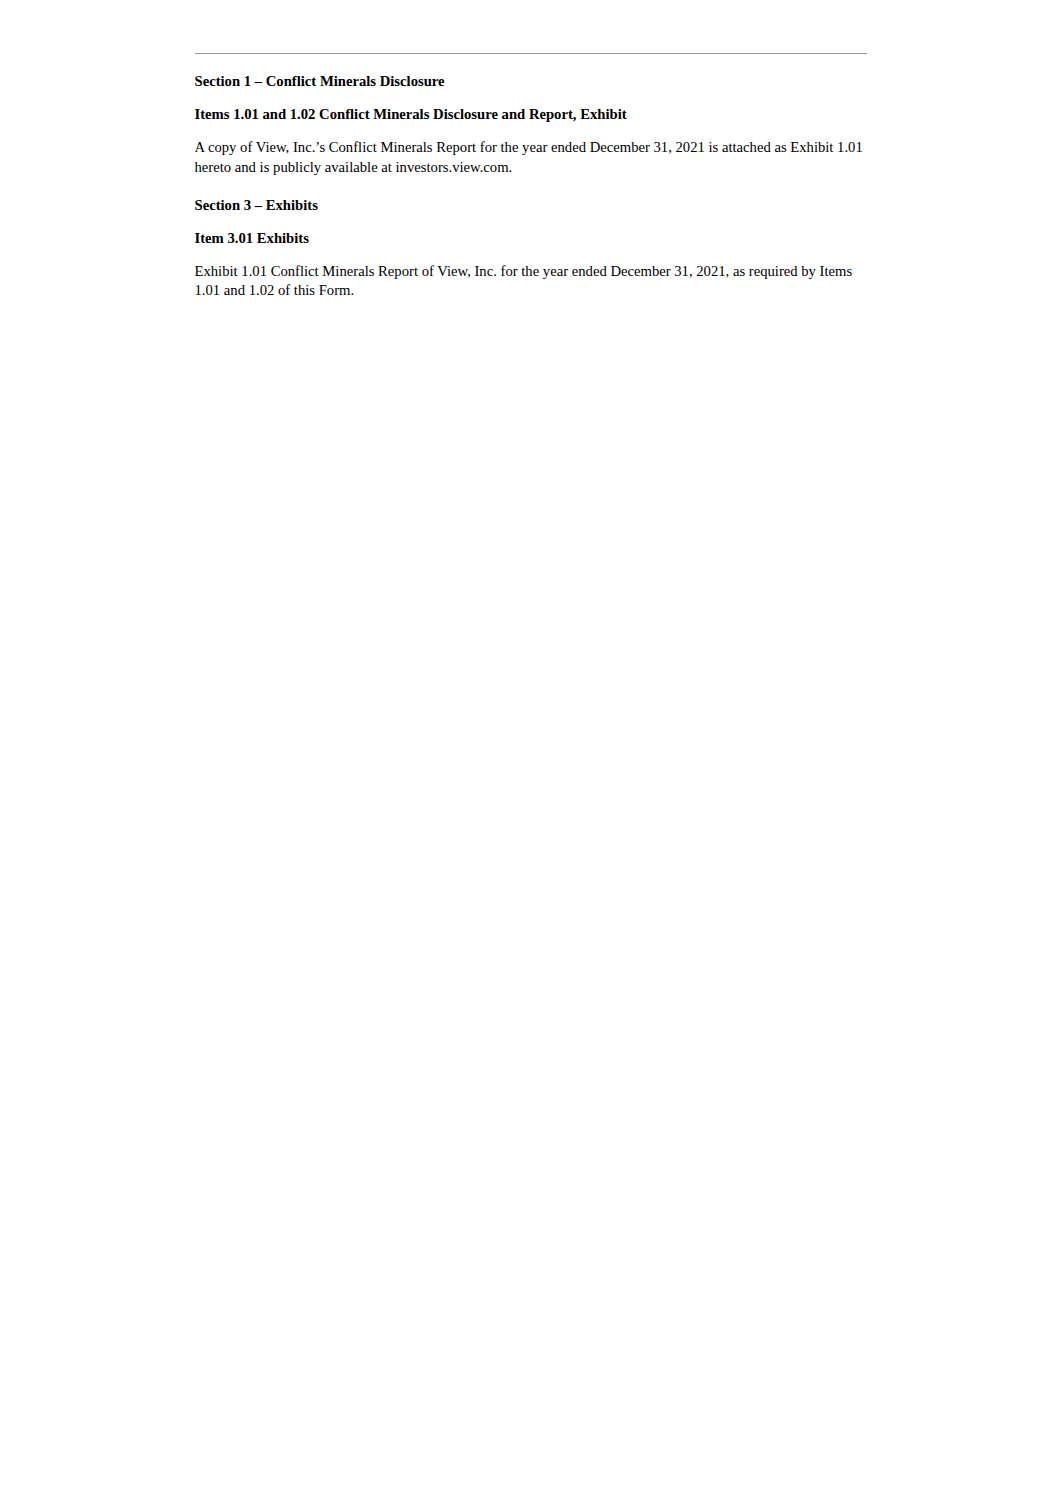Section 1 – Conflict Minerals Disclosure
Items 1.01 and 1.02 Conflict Minerals Disclosure and Report, Exhibit
A copy of View, Inc.’s Conflict Minerals Report for the year ended December 31, 2021 is attached as Exhibit 1.01 hereto and is publicly available at investors.view.com.
Section 3 – Exhibits
Item 3.01 Exhibits
Exhibit 1.01 Conflict Minerals Report of View, Inc. for the year ended December 31, 2021, as required by Items 1.01 and 1.02 of this Form.